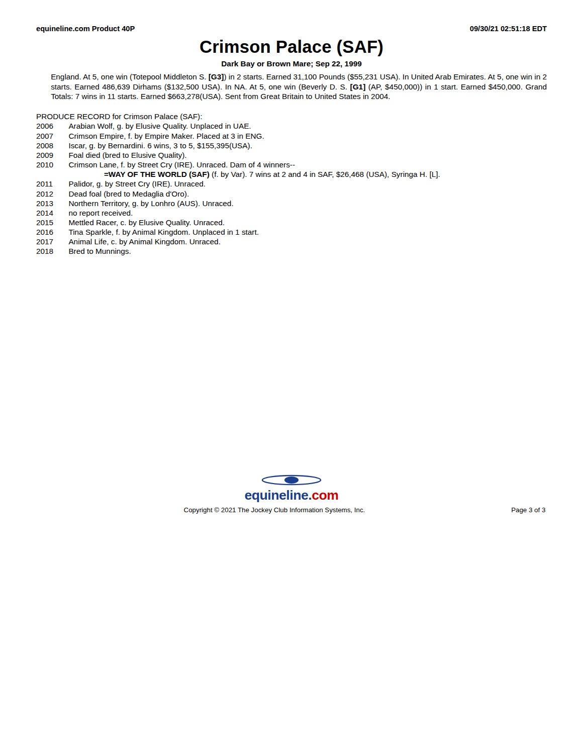equineline.com Product 40P 09/30/21 02:51:18 EDT
Crimson Palace (SAF)
Dark Bay or Brown Mare; Sep 22, 1999
England. At 5, one win (Totepool Middleton S. [G3]) in 2 starts. Earned 31,100 Pounds ($55,231 USA). In United Arab Emirates. At 5, one win in 2 starts. Earned 486,639 Dirhams ($132,500 USA). In NA. At 5, one win (Beverly D. S. [G1] (AP, $450,000)) in 1 start. Earned $450,000. Grand Totals: 7 wins in 11 starts. Earned $663,278(USA). Sent from Great Britain to United States in 2004.
PRODUCE RECORD for Crimson Palace (SAF):
| 2006 | Arabian Wolf, g. by Elusive Quality. Unplaced in UAE. |
| 2007 | Crimson Empire, f. by Empire Maker. Placed at 3 in ENG. |
| 2008 | Iscar, g. by Bernardini. 6 wins, 3 to 5, $155,395(USA). |
| 2009 | Foal died (bred to Elusive Quality). |
| 2010 | Crimson Lane, f. by Street Cry (IRE). Unraced. Dam of 4 winners-- =WAY OF THE WORLD (SAF) (f. by Var). 7 wins at 2 and 4 in SAF, $26,468 (USA), Syringa H. [L]. |
| 2011 | Palidor, g. by Street Cry (IRE). Unraced. |
| 2012 | Dead foal (bred to Medaglia d'Oro). |
| 2013 | Northern Territory, g. by Lonhro (AUS). Unraced. |
| 2014 | no report received. |
| 2015 | Mettled Racer, c. by Elusive Quality. Unraced. |
| 2016 | Tina Sparkle, f. by Animal Kingdom. Unplaced in 1 start. |
| 2017 | Animal Life, c. by Animal Kingdom. Unraced. |
| 2018 | Bred to Munnings. |
equineline. com
Copyright © 2021 The Jockey Club Information Systems, Inc. Page 3 of 3